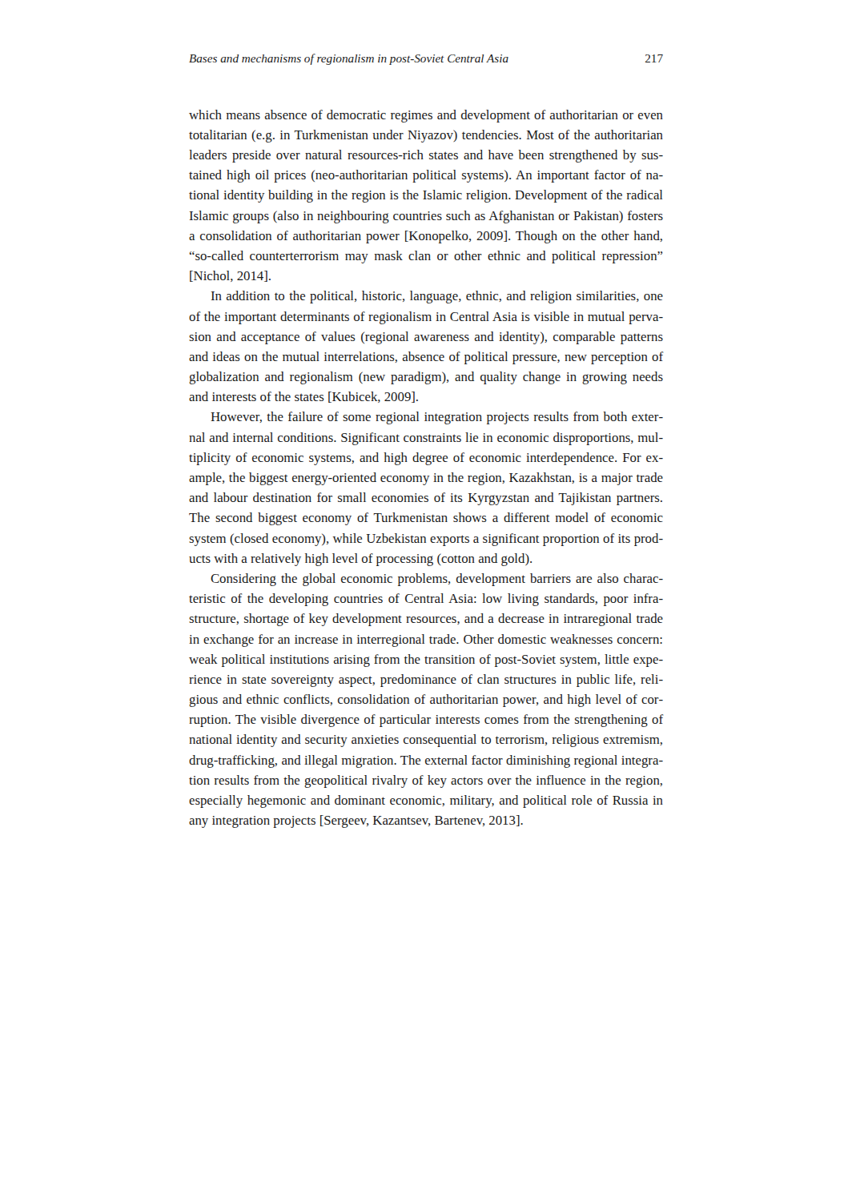Bases and mechanisms of regionalism in post-Soviet Central Asia 217
which means absence of democratic regimes and development of authoritarian or even totalitarian (e.g. in Turkmenistan under Niyazov) tendencies. Most of the authoritarian leaders preside over natural resources-rich states and have been strengthened by sustained high oil prices (neo-authoritarian political systems). An important factor of national identity building in the region is the Islamic religion. Development of the radical Islamic groups (also in neighbouring countries such as Afghanistan or Pakistan) fosters a consolidation of authoritarian power [Konopelko, 2009]. Though on the other hand, “so-called counterterrorism may mask clan or other ethnic and political repression” [Nichol, 2014].
In addition to the political, historic, language, ethnic, and religion similarities, one of the important determinants of regionalism in Central Asia is visible in mutual pervasion and acceptance of values (regional awareness and identity), comparable patterns and ideas on the mutual interrelations, absence of political pressure, new perception of globalization and regionalism (new paradigm), and quality change in growing needs and interests of the states [Kubicek, 2009].
However, the failure of some regional integration projects results from both external and internal conditions. Significant constraints lie in economic disproportions, multiplicity of economic systems, and high degree of economic interdependence. For example, the biggest energy-oriented economy in the region, Kazakhstan, is a major trade and labour destination for small economies of its Kyrgyzstan and Tajikistan partners. The second biggest economy of Turkmenistan shows a different model of economic system (closed economy), while Uzbekistan exports a significant proportion of its products with a relatively high level of processing (cotton and gold).
Considering the global economic problems, development barriers are also characteristic of the developing countries of Central Asia: low living standards, poor infrastructure, shortage of key development resources, and a decrease in intraregional trade in exchange for an increase in interregional trade. Other domestic weaknesses concern: weak political institutions arising from the transition of post-Soviet system, little experience in state sovereignty aspect, predominance of clan structures in public life, religious and ethnic conflicts, consolidation of authoritarian power, and high level of corruption. The visible divergence of particular interests comes from the strengthening of national identity and security anxieties consequential to terrorism, religious extremism, drug-trafficking, and illegal migration. The external factor diminishing regional integration results from the geopolitical rivalry of key actors over the influence in the region, especially hegemonic and dominant economic, military, and political role of Russia in any integration projects [Sergeev, Kazantsev, Bartenev, 2013].